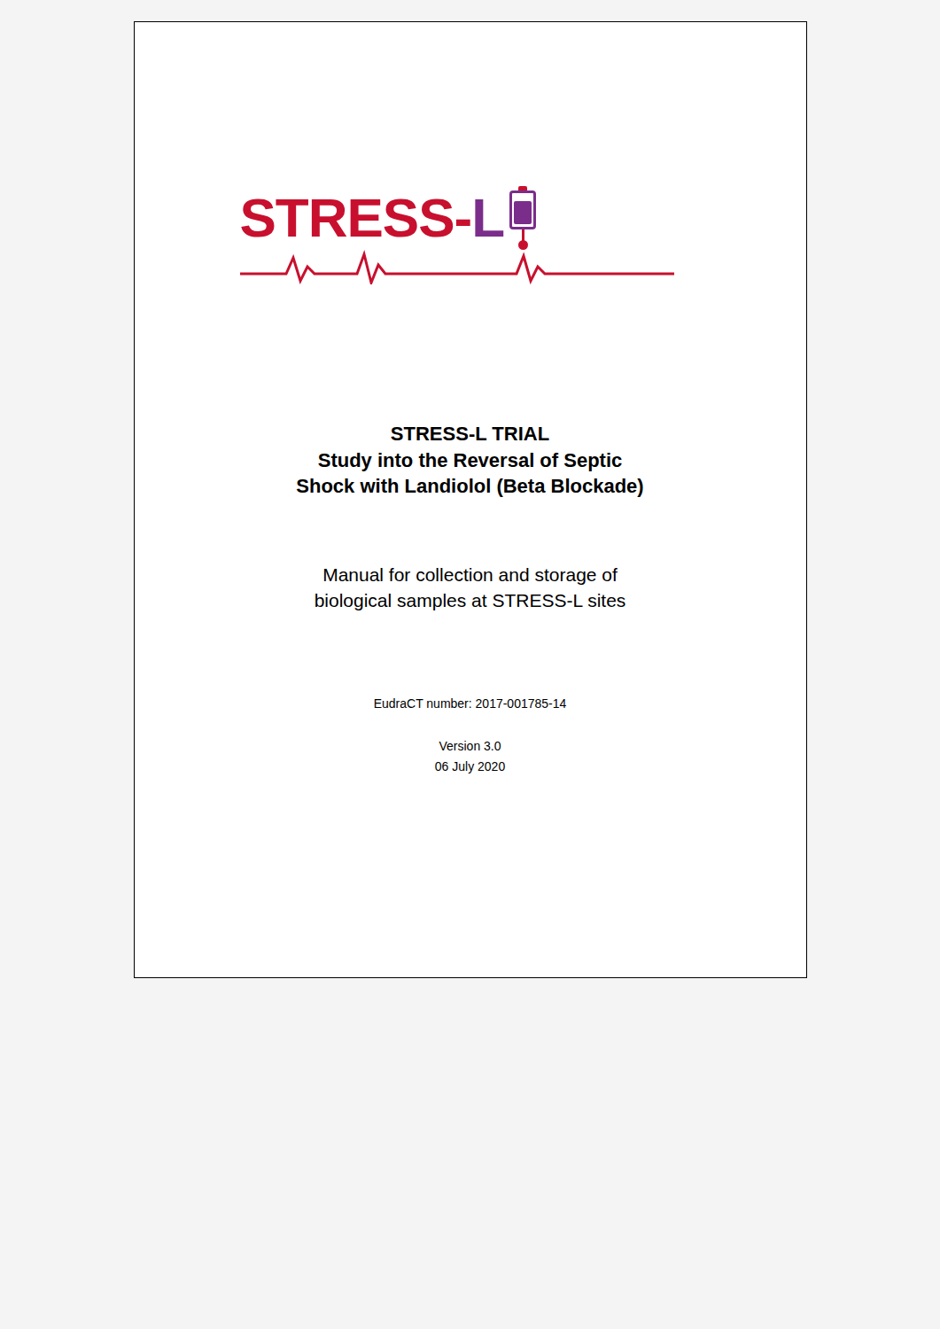STRESS-L
STRESS-L TRIAL
Study into the Reversal of Septic
Shock with Landiolol (Beta Blockade)
Manual for collection and storage of
biological samples at STRESS-L sites
EudraCT number: 2017-001785-14
Version 3.0
06 July 2020